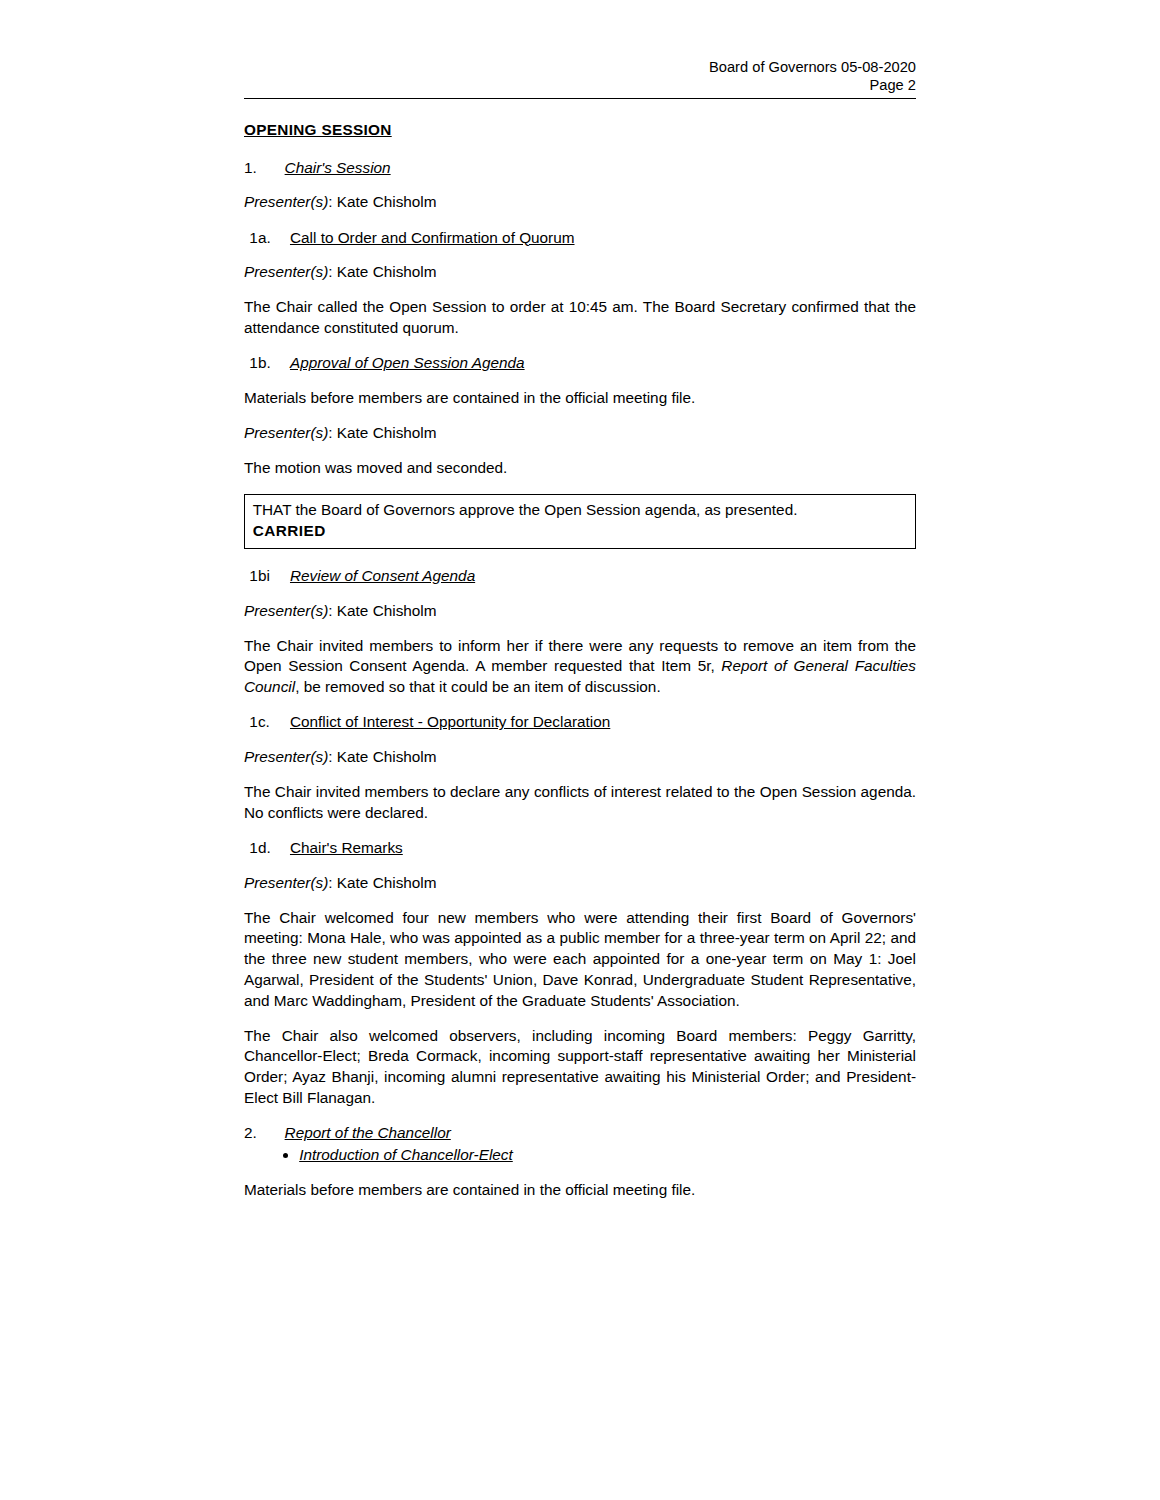Board of Governors 05-08-2020
Page 2
OPENING SESSION
1. Chair's Session
Presenter(s): Kate Chisholm
1a. Call to Order and Confirmation of Quorum
Presenter(s): Kate Chisholm
The Chair called the Open Session to order at 10:45 am. The Board Secretary confirmed that the attendance constituted quorum.
1b. Approval of Open Session Agenda
Materials before members are contained in the official meeting file.
Presenter(s): Kate Chisholm
The motion was moved and seconded.
THAT the Board of Governors approve the Open Session agenda, as presented.
CARRIED
1bi Review of Consent Agenda
Presenter(s): Kate Chisholm
The Chair invited members to inform her if there were any requests to remove an item from the Open Session Consent Agenda. A member requested that Item 5r, Report of General Faculties Council, be removed so that it could be an item of discussion.
1c. Conflict of Interest - Opportunity for Declaration
Presenter(s): Kate Chisholm
The Chair invited members to declare any conflicts of interest related to the Open Session agenda. No conflicts were declared.
1d. Chair's Remarks
Presenter(s): Kate Chisholm
The Chair welcomed four new members who were attending their first Board of Governors' meeting: Mona Hale, who was appointed as a public member for a three-year term on April 22; and the three new student members, who were each appointed for a one-year term on May 1: Joel Agarwal, President of the Students' Union, Dave Konrad, Undergraduate Student Representative, and Marc Waddingham, President of the Graduate Students' Association.
The Chair also welcomed observers, including incoming Board members: Peggy Garritty, Chancellor-Elect; Breda Cormack, incoming support-staff representative awaiting her Ministerial Order; Ayaz Bhanji, incoming alumni representative awaiting his Ministerial Order; and President-Elect Bill Flanagan.
2. Report of the Chancellor
Introduction of Chancellor-Elect
Materials before members are contained in the official meeting file.